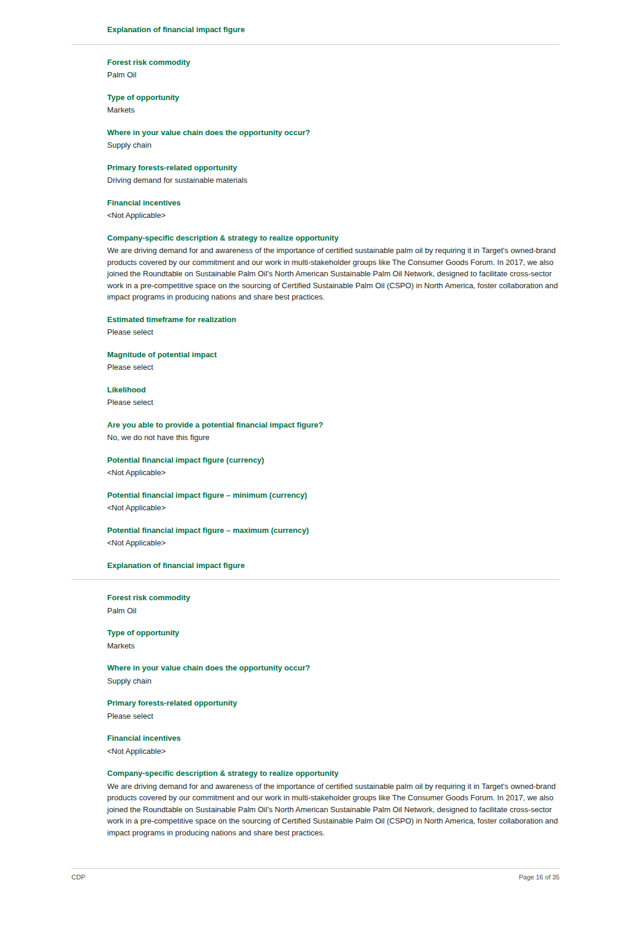Explanation of financial impact figure
Forest risk commodity
Palm Oil
Type of opportunity
Markets
Where in your value chain does the opportunity occur?
Supply chain
Primary forests-related opportunity
Driving demand for sustainable materials
Financial incentives
<Not Applicable>
Company-specific description & strategy to realize opportunity
We are driving demand for and awareness of the importance of certified sustainable palm oil by requiring it in Target's owned-brand products covered by our commitment and our work in multi-stakeholder groups like The Consumer Goods Forum. In 2017, we also joined the Roundtable on Sustainable Palm Oil’s North American Sustainable Palm Oil Network, designed to facilitate cross-sector work in a pre-competitive space on the sourcing of Certified Sustainable Palm Oil (CSPO) in North America, foster collaboration and impact programs in producing nations and share best practices.
Estimated timeframe for realization
Please select
Magnitude of potential impact
Please select
Likelihood
Please select
Are you able to provide a potential financial impact figure?
No, we do not have this figure
Potential financial impact figure (currency)
<Not Applicable>
Potential financial impact figure – minimum (currency)
<Not Applicable>
Potential financial impact figure – maximum (currency)
<Not Applicable>
Explanation of financial impact figure
Forest risk commodity
Palm Oil
Type of opportunity
Markets
Where in your value chain does the opportunity occur?
Supply chain
Primary forests-related opportunity
Please select
Financial incentives
<Not Applicable>
Company-specific description & strategy to realize opportunity
We are driving demand for and awareness of the importance of certified sustainable palm oil by requiring it in Target's owned-brand products covered by our commitment and our work in multi-stakeholder groups like The Consumer Goods Forum. In 2017, we also joined the Roundtable on Sustainable Palm Oil’s North American Sustainable Palm Oil Network, designed to facilitate cross-sector work in a pre-competitive space on the sourcing of Certified Sustainable Palm Oil (CSPO) in North America, foster collaboration and impact programs in producing nations and share best practices.
CDP Page 16 of 35